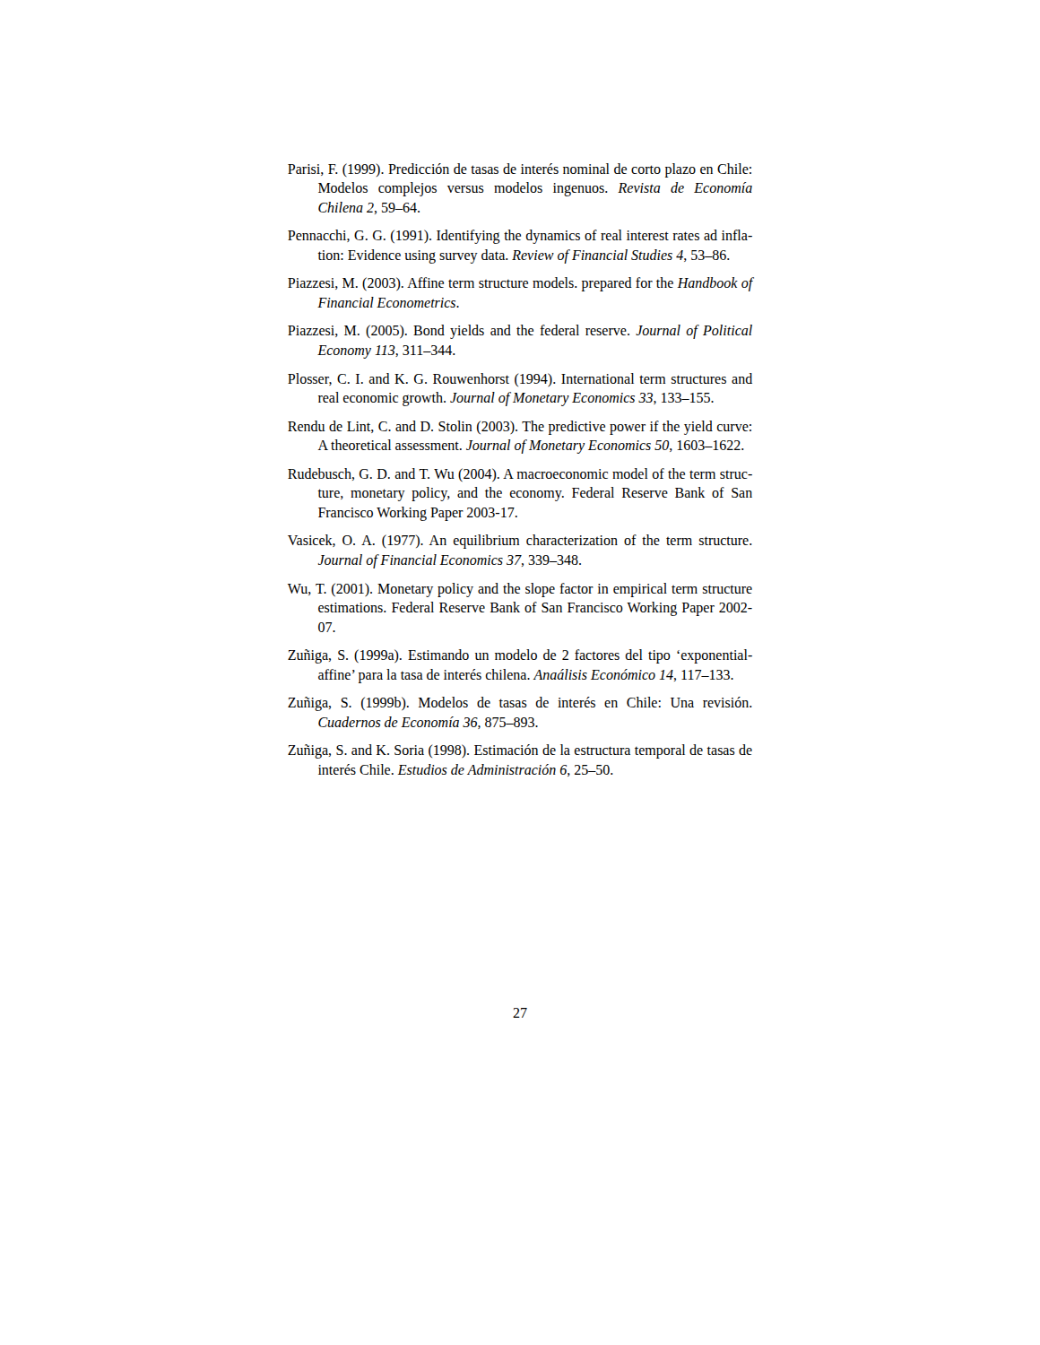Parisi, F. (1999). Predicción de tasas de interés nominal de corto plazo en Chile: Modelos complejos versus modelos ingenuos. Revista de Economía Chilena 2, 59–64.
Pennacchi, G. G. (1991). Identifying the dynamics of real interest rates ad inflation: Evidence using survey data. Review of Financial Studies 4, 53–86.
Piazzesi, M. (2003). Affine term structure models. prepared for the Handbook of Financial Econometrics.
Piazzesi, M. (2005). Bond yields and the federal reserve. Journal of Political Economy 113, 311–344.
Plosser, C. I. and K. G. Rouwenhorst (1994). International term structures and real economic growth. Journal of Monetary Economics 33, 133–155.
Rendu de Lint, C. and D. Stolin (2003). The predictive power if the yield curve: A theoretical assessment. Journal of Monetary Economics 50, 1603–1622.
Rudebusch, G. D. and T. Wu (2004). A macroeconomic model of the term structure, monetary policy, and the economy. Federal Reserve Bank of San Francisco Working Paper 2003-17.
Vasicek, O. A. (1977). An equilibrium characterization of the term structure. Journal of Financial Economics 37, 339–348.
Wu, T. (2001). Monetary policy and the slope factor in empirical term structure estimations. Federal Reserve Bank of San Francisco Working Paper 2002-07.
Zuñiga, S. (1999a). Estimando un modelo de 2 factores del tipo ‘exponential-affine’ para la tasa de interés chilena. Anaálisis Económico 14, 117–133.
Zuñiga, S. (1999b). Modelos de tasas de interés en Chile: Una revisión. Cuadernos de Economía 36, 875–893.
Zuñiga, S. and K. Soria (1998). Estimación de la estructura temporal de tasas de interés Chile. Estudios de Administración 6, 25–50.
27